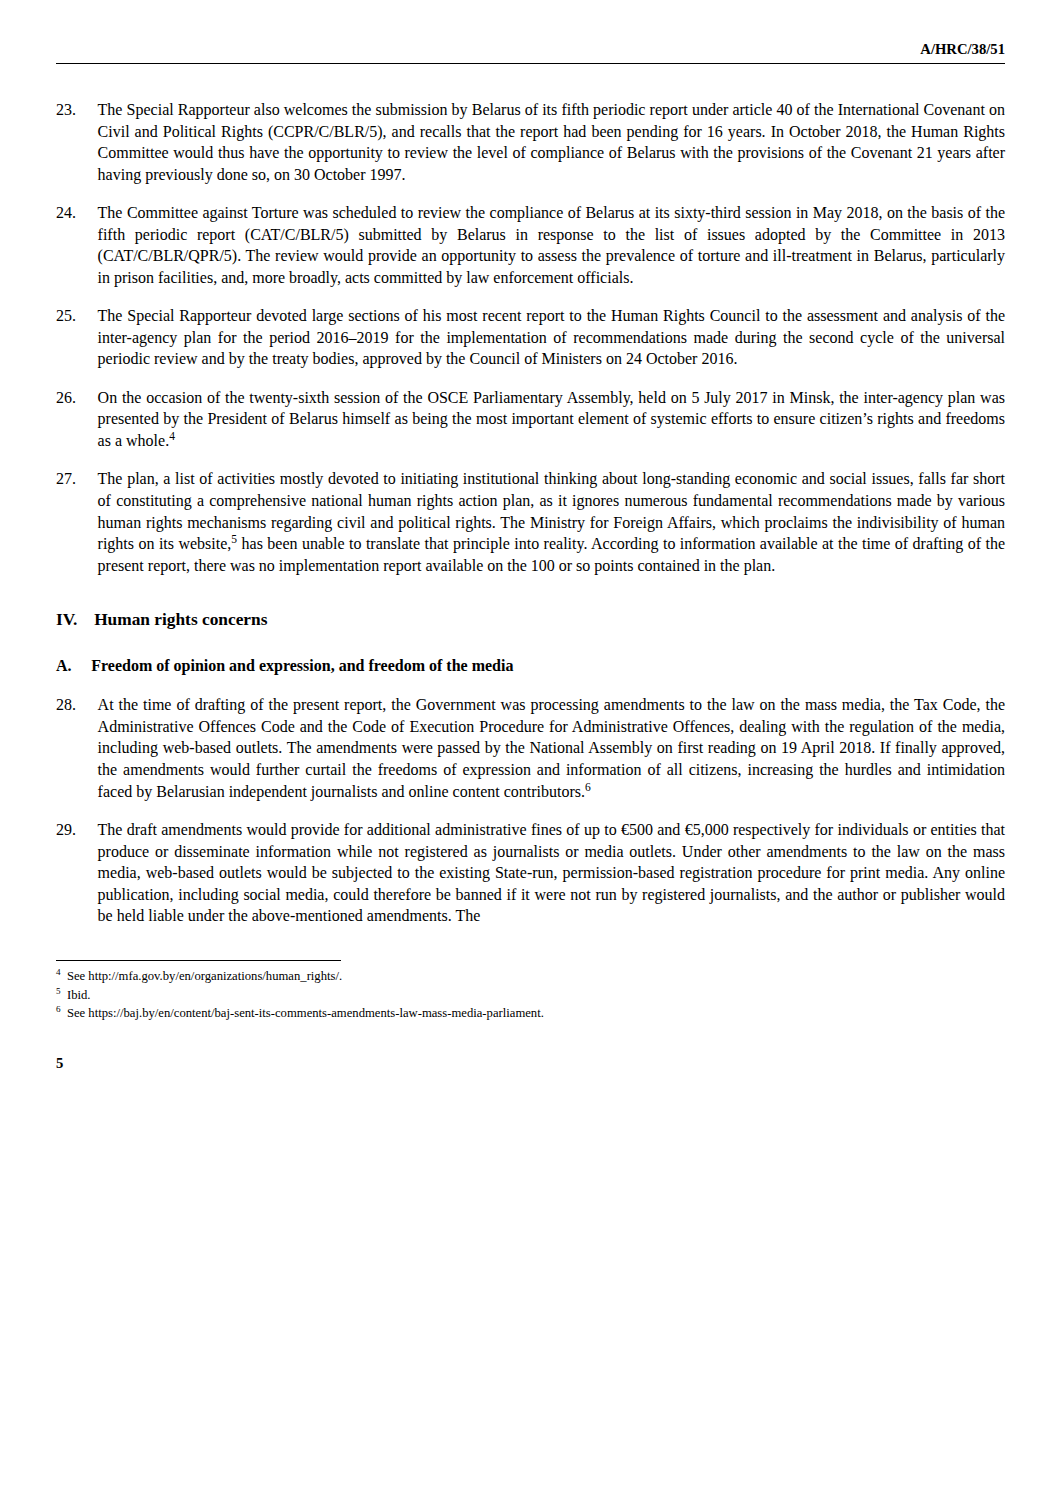A/HRC/38/51
23.
The Special Rapporteur also welcomes the submission by Belarus of its fifth periodic report under article 40 of the International Covenant on Civil and Political Rights (CCPR/C/BLR/5), and recalls that the report had been pending for 16 years. In October 2018, the Human Rights Committee would thus have the opportunity to review the level of compliance of Belarus with the provisions of the Covenant 21 years after having previously done so, on 30 October 1997.
24.
The Committee against Torture was scheduled to review the compliance of Belarus at its sixty-third session in May 2018, on the basis of the fifth periodic report (CAT/C/BLR/5) submitted by Belarus in response to the list of issues adopted by the Committee in 2013 (CAT/C/BLR/QPR/5). The review would provide an opportunity to assess the prevalence of torture and ill-treatment in Belarus, particularly in prison facilities, and, more broadly, acts committed by law enforcement officials.
25.
The Special Rapporteur devoted large sections of his most recent report to the Human Rights Council to the assessment and analysis of the inter-agency plan for the period 2016–2019 for the implementation of recommendations made during the second cycle of the universal periodic review and by the treaty bodies, approved by the Council of Ministers on 24 October 2016.
26.
On the occasion of the twenty-sixth session of the OSCE Parliamentary Assembly, held on 5 July 2017 in Minsk, the inter-agency plan was presented by the President of Belarus himself as being the most important element of systemic efforts to ensure citizen’s rights and freedoms as a whole.4
27.
The plan, a list of activities mostly devoted to initiating institutional thinking about long-standing economic and social issues, falls far short of constituting a comprehensive national human rights action plan, as it ignores numerous fundamental recommendations made by various human rights mechanisms regarding civil and political rights. The Ministry for Foreign Affairs, which proclaims the indivisibility of human rights on its website,5 has been unable to translate that principle into reality. According to information available at the time of drafting of the present report, there was no implementation report available on the 100 or so points contained in the plan.
IV. Human rights concerns
A. Freedom of opinion and expression, and freedom of the media
28.
At the time of drafting of the present report, the Government was processing amendments to the law on the mass media, the Tax Code, the Administrative Offences Code and the Code of Execution Procedure for Administrative Offences, dealing with the regulation of the media, including web-based outlets. The amendments were passed by the National Assembly on first reading on 19 April 2018. If finally approved, the amendments would further curtail the freedoms of expression and information of all citizens, increasing the hurdles and intimidation faced by Belarusian independent journalists and online content contributors.6
29.
The draft amendments would provide for additional administrative fines of up to €500 and €5,000 respectively for individuals or entities that produce or disseminate information while not registered as journalists or media outlets. Under other amendments to the law on the mass media, web-based outlets would be subjected to the existing State-run, permission-based registration procedure for print media. Any online publication, including social media, could therefore be banned if it were not run by registered journalists, and the author or publisher would be held liable under the above-mentioned amendments. The
4 See http://mfa.gov.by/en/organizations/human_rights/.
5 Ibid.
6 See https://baj.by/en/content/baj-sent-its-comments-amendments-law-mass-media-parliament.
5